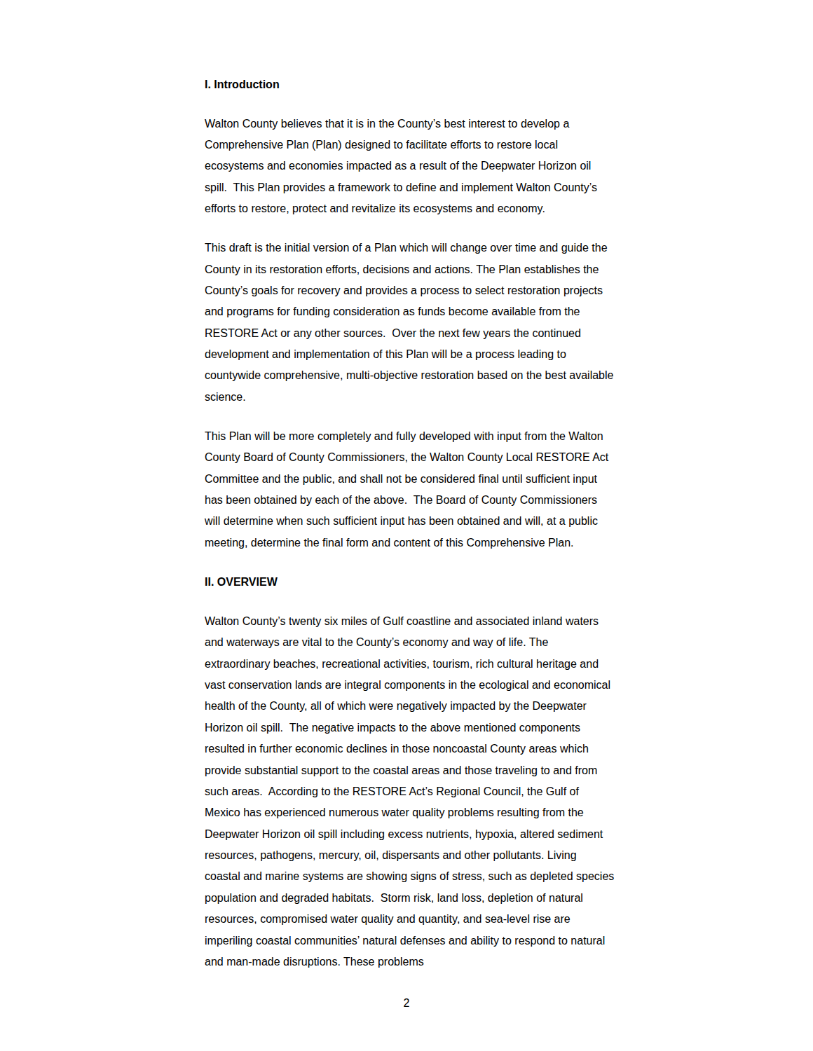I. Introduction
Walton County believes that it is in the County’s best interest to develop a Comprehensive Plan (Plan) designed to facilitate efforts to restore local ecosystems and economies impacted as a result of the Deepwater Horizon oil spill. This Plan provides a framework to define and implement Walton County’s efforts to restore, protect and revitalize its ecosystems and economy.
This draft is the initial version of a Plan which will change over time and guide the County in its restoration efforts, decisions and actions. The Plan establishes the County’s goals for recovery and provides a process to select restoration projects and programs for funding consideration as funds become available from the RESTORE Act or any other sources. Over the next few years the continued development and implementation of this Plan will be a process leading to countywide comprehensive, multi-objective restoration based on the best available science.
This Plan will be more completely and fully developed with input from the Walton County Board of County Commissioners, the Walton County Local RESTORE Act Committee and the public, and shall not be considered final until sufficient input has been obtained by each of the above. The Board of County Commissioners will determine when such sufficient input has been obtained and will, at a public meeting, determine the final form and content of this Comprehensive Plan.
II. OVERVIEW
Walton County’s twenty six miles of Gulf coastline and associated inland waters and waterways are vital to the County’s economy and way of life. The extraordinary beaches, recreational activities, tourism, rich cultural heritage and vast conservation lands are integral components in the ecological and economical health of the County, all of which were negatively impacted by the Deepwater Horizon oil spill. The negative impacts to the above mentioned components resulted in further economic declines in those noncoastal County areas which provide substantial support to the coastal areas and those traveling to and from such areas. According to the RESTORE Act’s Regional Council, the Gulf of Mexico has experienced numerous water quality problems resulting from the Deepwater Horizon oil spill including excess nutrients, hypoxia, altered sediment resources, pathogens, mercury, oil, dispersants and other pollutants. Living coastal and marine systems are showing signs of stress, such as depleted species population and degraded habitats. Storm risk, land loss, depletion of natural resources, compromised water quality and quantity, and sea-level rise are imperiling coastal communities’ natural defenses and ability to respond to natural and man-made disruptions. These problems
2